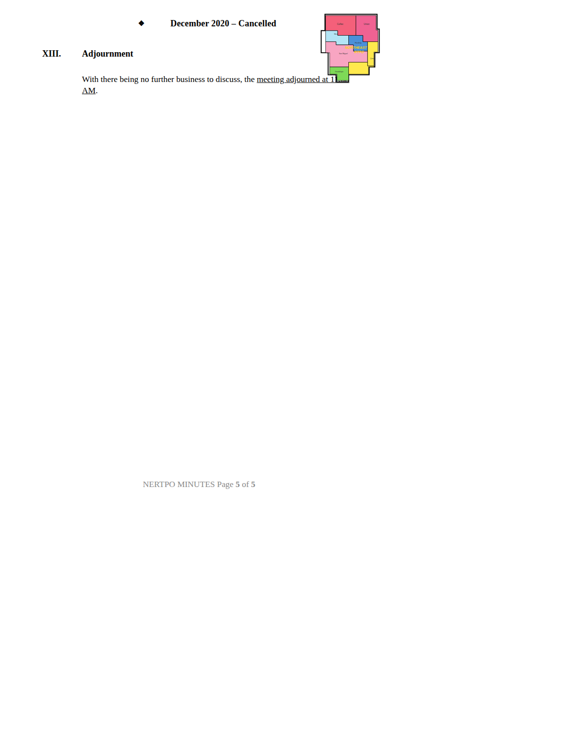Colfax Union Mora Harding San Miguel Quay Guadalupe NORTHEAST RTPO
❖December 2020 – Cancelled
XIII.
Adjournment
With there being no further business to discuss, the meeting adjourned at 11:08 AM.
NERTPO MINUTES Page 5 of 5